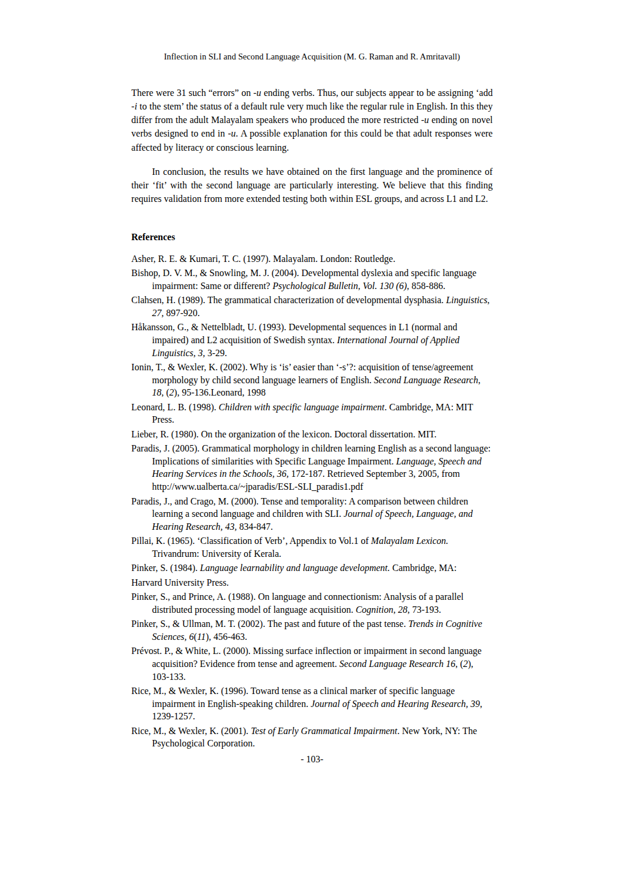Inflection in SLI and Second Language Acquisition (M. G. Raman and R. Amritavall)
There were 31 such “errors” on -u ending verbs. Thus, our subjects appear to be assigning ‘add -i to the stem’ the status of a default rule very much like the regular rule in English. In this they differ from the adult Malayalam speakers who produced the more restricted -u ending on novel verbs designed to end in -u. A possible explanation for this could be that adult responses were affected by literacy or conscious learning.
In conclusion, the results we have obtained on the first language and the prominence of their ‘fit’ with the second language are particularly interesting. We believe that this finding requires validation from more extended testing both within ESL groups, and across L1 and L2.
References
Asher, R. E. & Kumari, T. C. (1997). Malayalam. London: Routledge.
Bishop, D. V. M., & Snowling, M. J. (2004). Developmental dyslexia and specific language impairment: Same or different? Psychological Bulletin, Vol. 130 (6), 858-886.
Clahsen, H. (1989). The grammatical characterization of developmental dysphasia. Linguistics, 27, 897-920.
Håkansson, G., & Nettelbladt, U. (1993). Developmental sequences in L1 (normal and impaired) and L2 acquisition of Swedish syntax. International Journal of Applied Linguistics, 3, 3-29.
Ionin, T., & Wexler, K. (2002). Why is ‘is’ easier than ‘-s’?: acquisition of tense/agreement morphology by child second language learners of English. Second Language Research, 18, (2), 95-136.Leonard, 1998
Leonard, L. B. (1998). Children with specific language impairment. Cambridge, MA: MIT Press.
Lieber, R. (1980). On the organization of the lexicon. Doctoral dissertation. MIT.
Paradis, J. (2005). Grammatical morphology in children learning English as a second language: Implications of similarities with Specific Language Impairment. Language, Speech and Hearing Services in the Schools, 36, 172-187. Retrieved September 3, 2005, from http://www.ualberta.ca/~jparadis/ESL-SLI_paradis1.pdf
Paradis, J., and Crago, M. (2000). Tense and temporality: A comparison between children learning a second language and children with SLI. Journal of Speech, Language, and Hearing Research, 43, 834-847.
Pillai, K. (1965). ‘Classification of Verb’, Appendix to Vol.1 of Malayalam Lexicon. Trivandrum: University of Kerala.
Pinker, S. (1984). Language learnability and language development. Cambridge, MA:
Harvard University Press.
Pinker, S., and Prince, A. (1988). On language and connectionism: Analysis of a parallel distributed processing model of language acquisition. Cognition, 28, 73-193.
Pinker, S., & Ullman, M. T. (2002). The past and future of the past tense. Trends in Cognitive Sciences, 6(11), 456-463.
Prévost. P., & White, L. (2000). Missing surface inflection or impairment in second language acquisition? Evidence from tense and agreement. Second Language Research 16, (2), 103-133.
Rice, M., & Wexler, K. (1996). Toward tense as a clinical marker of specific language impairment in English-speaking children. Journal of Speech and Hearing Research, 39, 1239-1257.
Rice, M., & Wexler, K. (2001). Test of Early Grammatical Impairment. New York, NY: The Psychological Corporation.
- 103-